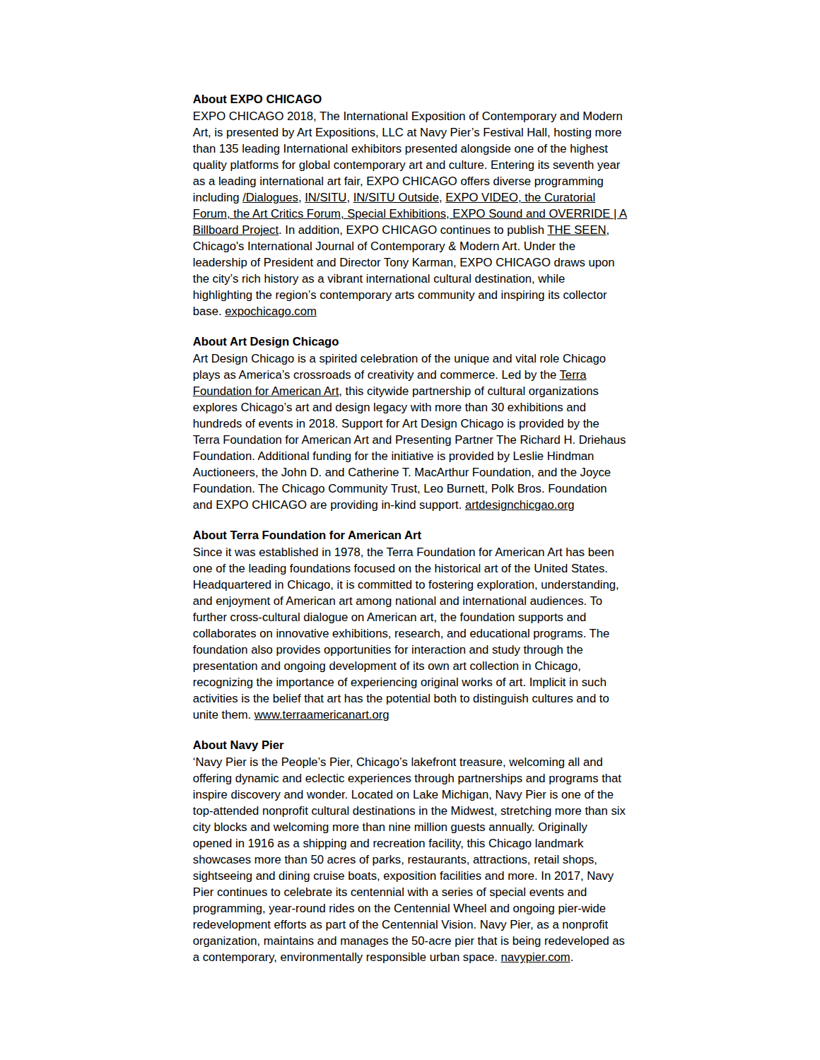About EXPO CHICAGO
EXPO CHICAGO 2018, The International Exposition of Contemporary and Modern Art, is presented by Art Expositions, LLC at Navy Pier’s Festival Hall, hosting more than 135 leading International exhibitors presented alongside one of the highest quality platforms for global contemporary art and culture. Entering its seventh year as a leading international art fair, EXPO CHICAGO offers diverse programming including /Dialogues, IN/SITU, IN/SITU Outside, EXPO VIDEO, the Curatorial Forum, the Art Critics Forum, Special Exhibitions, EXPO Sound and OVERRIDE | A Billboard Project. In addition, EXPO CHICAGO continues to publish THE SEEN, Chicago's International Journal of Contemporary & Modern Art. Under the leadership of President and Director Tony Karman, EXPO CHICAGO draws upon the city’s rich history as a vibrant international cultural destination, while highlighting the region’s contemporary arts community and inspiring its collector base. expochicago.com
About Art Design Chicago
Art Design Chicago is a spirited celebration of the unique and vital role Chicago plays as America’s crossroads of creativity and commerce. Led by the Terra Foundation for American Art, this citywide partnership of cultural organizations explores Chicago’s art and design legacy with more than 30 exhibitions and hundreds of events in 2018. Support for Art Design Chicago is provided by the Terra Foundation for American Art and Presenting Partner The Richard H. Driehaus Foundation. Additional funding for the initiative is provided by Leslie Hindman Auctioneers, the John D. and Catherine T. MacArthur Foundation, and the Joyce Foundation. The Chicago Community Trust, Leo Burnett, Polk Bros. Foundation and EXPO CHICAGO are providing in-kind support. artdesignchicgao.org
About Terra Foundation for American Art
Since it was established in 1978, the Terra Foundation for American Art has been one of the leading foundations focused on the historical art of the United States. Headquartered in Chicago, it is committed to fostering exploration, understanding, and enjoyment of American art among national and international audiences. To further cross-cultural dialogue on American art, the foundation supports and collaborates on innovative exhibitions, research, and educational programs. The foundation also provides opportunities for interaction and study through the presentation and ongoing development of its own art collection in Chicago, recognizing the importance of experiencing original works of art. Implicit in such activities is the belief that art has the potential both to distinguish cultures and to unite them. www.terraamericanart.org
About Navy Pier
‘Navy Pier is the People’s Pier, Chicago’s lakefront treasure, welcoming all and offering dynamic and eclectic experiences through partnerships and programs that inspire discovery and wonder. Located on Lake Michigan, Navy Pier is one of the top-attended nonprofit cultural destinations in the Midwest, stretching more than six city blocks and welcoming more than nine million guests annually. Originally opened in 1916 as a shipping and recreation facility, this Chicago landmark showcases more than 50 acres of parks, restaurants, attractions, retail shops, sightseeing and dining cruise boats, exposition facilities and more. In 2017, Navy Pier continues to celebrate its centennial with a series of special events and programming, year‑round rides on the Centennial Wheel and ongoing pier‑wide redevelopment efforts as part of the Centennial Vision. Navy Pier, as a nonprofit organization, maintains and manages the 50-acre pier that is being redeveloped as a contemporary, environmentally responsible urban space. navypier.com.